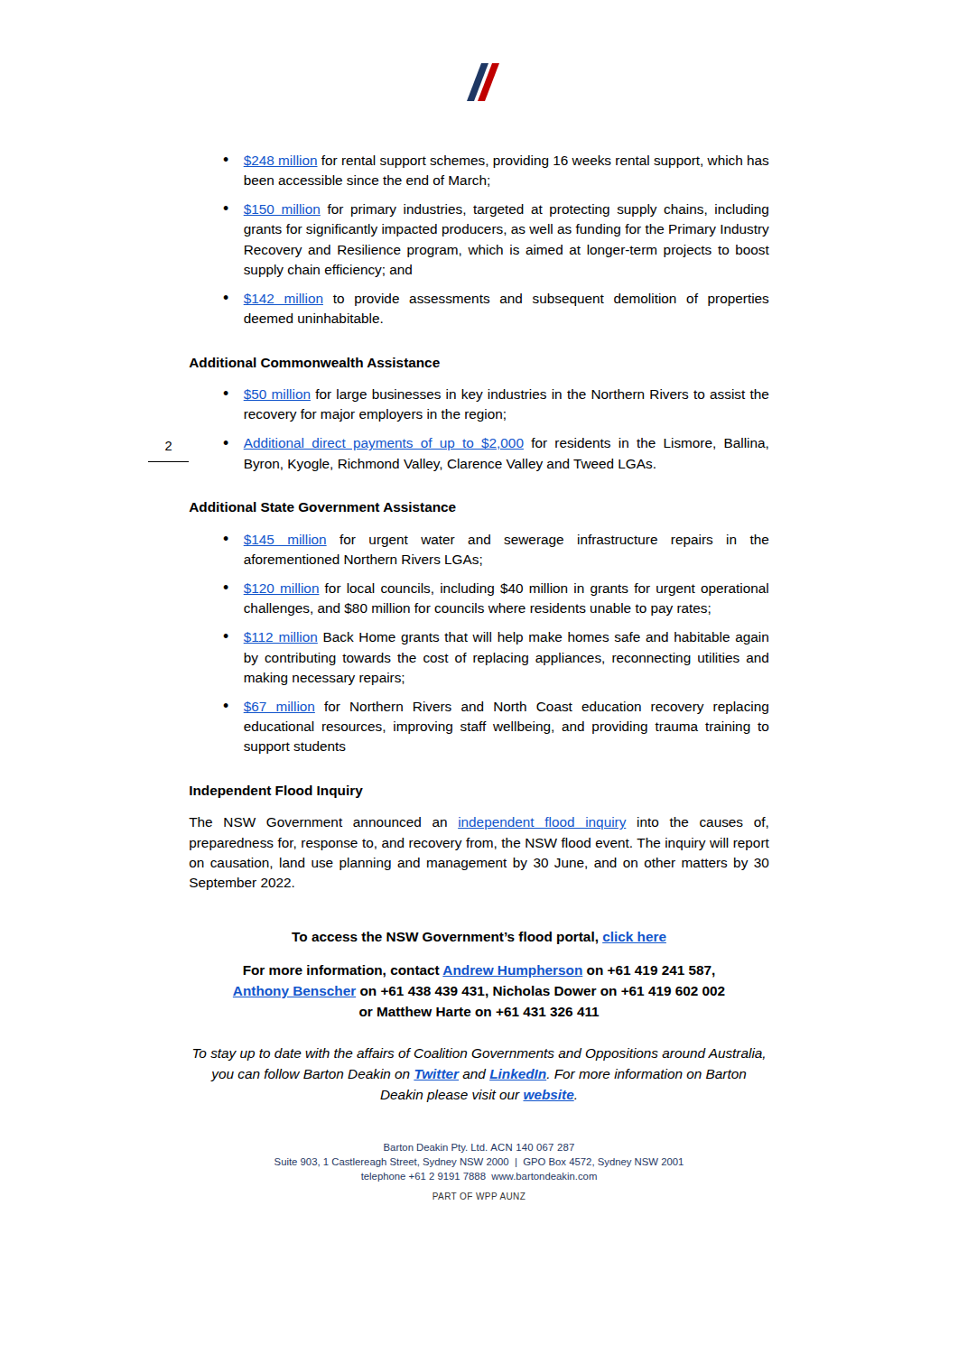$248 million for rental support schemes, providing 16 weeks rental support, which has been accessible since the end of March;
$150 million for primary industries, targeted at protecting supply chains, including grants for significantly impacted producers, as well as funding for the Primary Industry Recovery and Resilience program, which is aimed at longer-term projects to boost supply chain efficiency; and
$142 million to provide assessments and subsequent demolition of properties deemed uninhabitable.
Additional Commonwealth Assistance
$50 million for large businesses in key industries in the Northern Rivers to assist the recovery for major employers in the region;
Additional direct payments of up to $2,000 for residents in the Lismore, Ballina, Byron, Kyogle, Richmond Valley, Clarence Valley and Tweed LGAs.
Additional State Government Assistance
$145 million for urgent water and sewerage infrastructure repairs in the aforementioned Northern Rivers LGAs;
$120 million for local councils, including $40 million in grants for urgent operational challenges, and $80 million for councils where residents unable to pay rates;
$112 million Back Home grants that will help make homes safe and habitable again by contributing towards the cost of replacing appliances, reconnecting utilities and making necessary repairs;
$67 million for Northern Rivers and North Coast education recovery replacing educational resources, improving staff wellbeing, and providing trauma training to support students
Independent Flood Inquiry
The NSW Government announced an independent flood inquiry into the causes of, preparedness for, response to, and recovery from, the NSW flood event. The inquiry will report on causation, land use planning and management by 30 June, and on other matters by 30 September 2022.
To access the NSW Government’s flood portal, click here
For more information, contact Andrew Humpherson on +61 419 241 587,
Anthony Benscher on +61 438 439 431, Nicholas Dower on +61 419 602 002
or Matthew Harte on +61 431 326 411
To stay up to date with the affairs of Coalition Governments and Oppositions around Australia, you can follow Barton Deakin on Twitter and LinkedIn. For more information on Barton Deakin please visit our website.
2
Barton Deakin Pty. Ltd. ACN 140 067 287
Suite 903, 1 Castlereagh Street, Sydney NSW 2000 | GPO Box 4572, Sydney NSW 2001
telephone +61 2 9191 7888 www.bartondeakin.com
PART OF WPP AUNZ